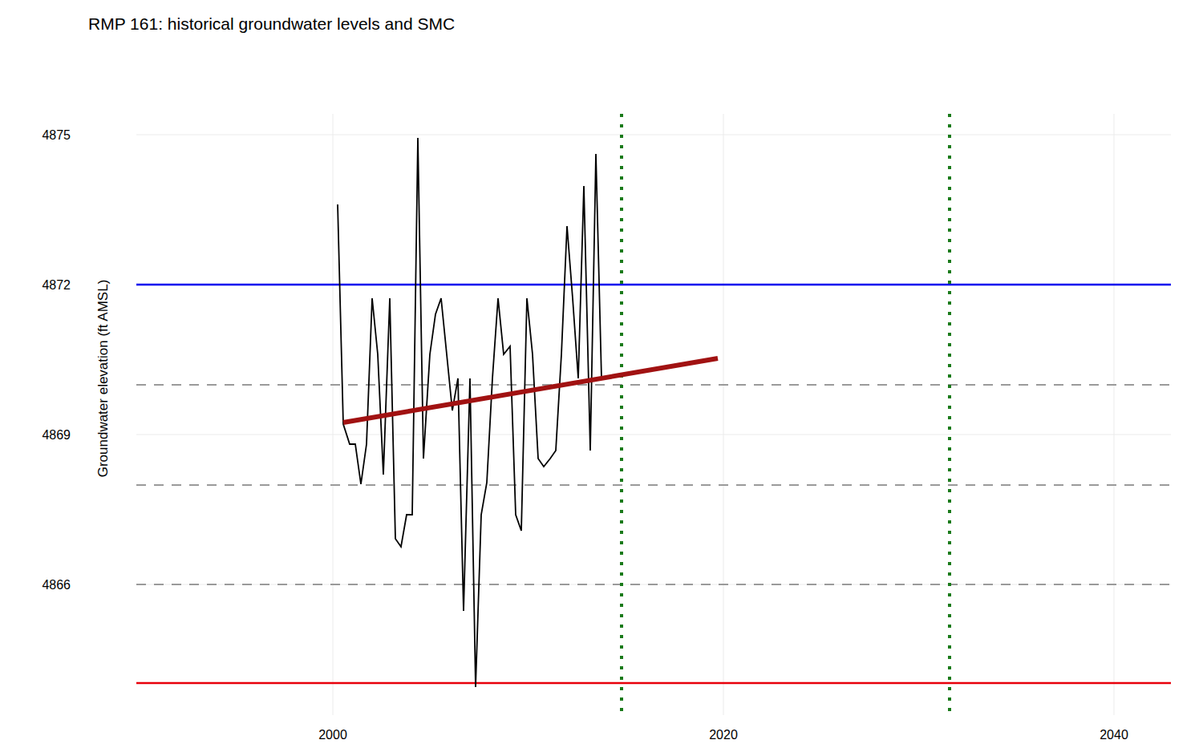RMP 161: historical groundwater levels and SMC
Groundwater elevation (ft AMSL)
4875
4872
4869
4866
2000
2020
2040